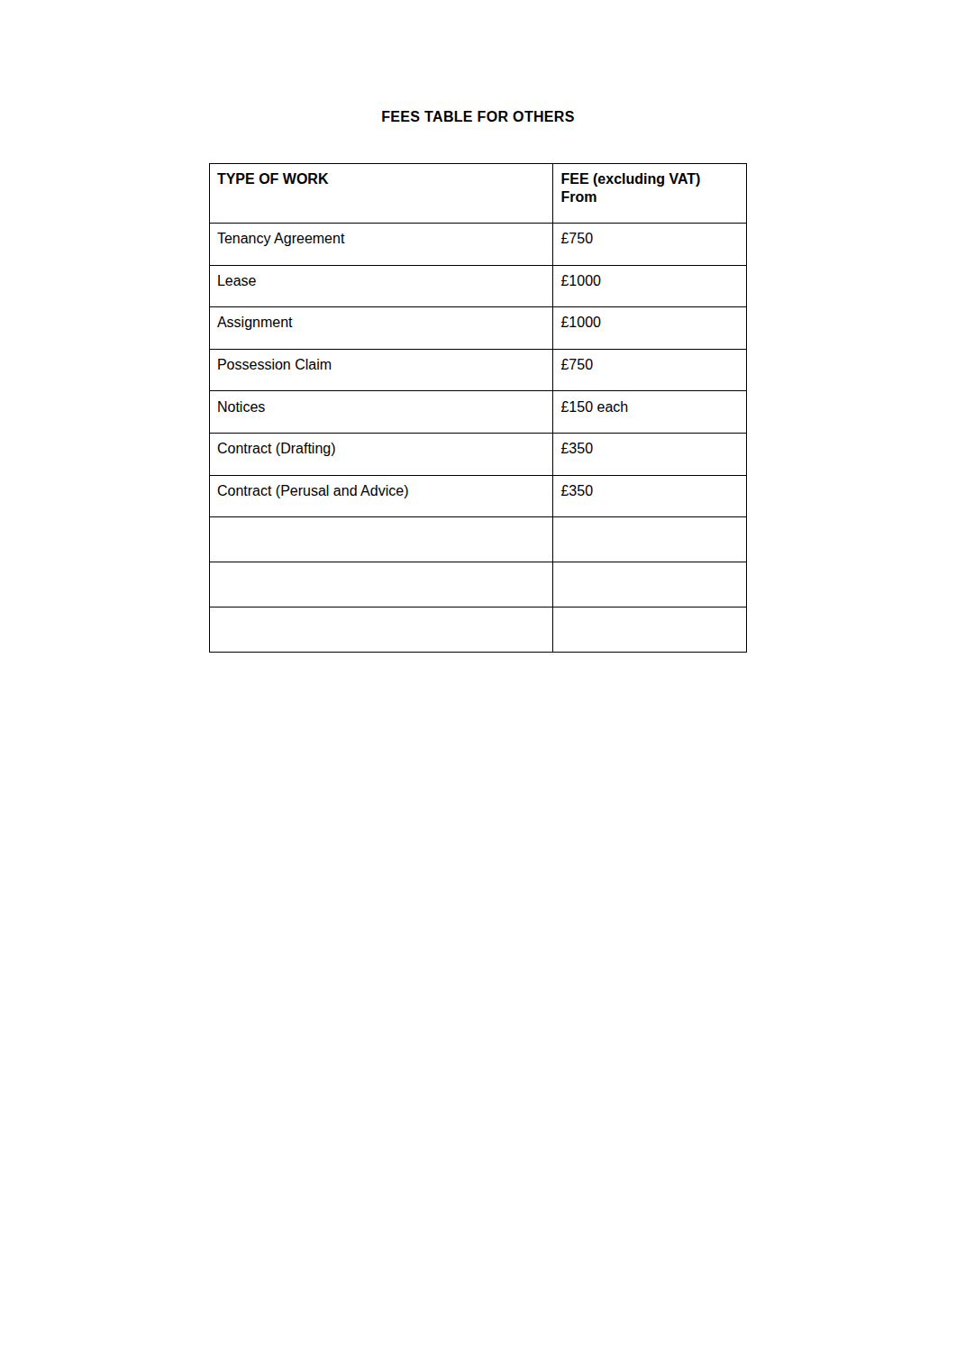FEES TABLE FOR OTHERS
| TYPE OF WORK | FEE (excluding VAT) From |
| --- | --- |
| Tenancy Agreement | £750 |
| Lease | £1000 |
| Assignment | £1000 |
| Possession Claim | £750 |
| Notices | £150 each |
| Contract (Drafting) | £350 |
| Contract (Perusal and Advice) | £350 |